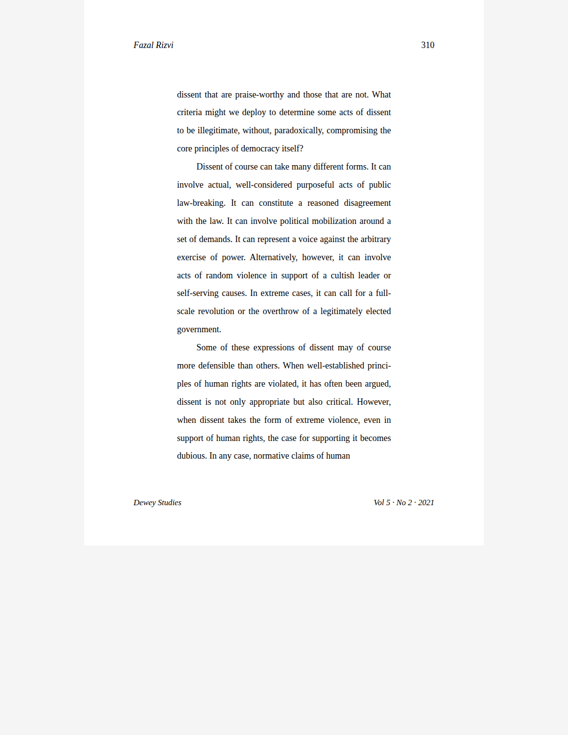Fazal Rizvi 310
dissent that are praise-worthy and those that are not. What criteria might we deploy to determine some acts of dissent to be illegitimate, without, paradoxically, compromising the core principles of democracy itself?
Dissent of course can take many different forms. It can involve actual, well-considered purposeful acts of public law-breaking. It can constitute a reasoned disagreement with the law. It can involve political mobilization around a set of demands. It can represent a voice against the arbitrary exercise of power. Alternatively, however, it can involve acts of random violence in support of a cultish leader or self-serving causes. In extreme cases, it can call for a full-scale revolution or the overthrow of a legitimately elected government.
Some of these expressions of dissent may of course more defensible than others. When well-established principles of human rights are violated, it has often been argued, dissent is not only appropriate but also critical. However, when dissent takes the form of extreme violence, even in support of human rights, the case for supporting it becomes dubious. In any case, normative claims of human
Dewey Studies Vol 5 · No 2 · 2021